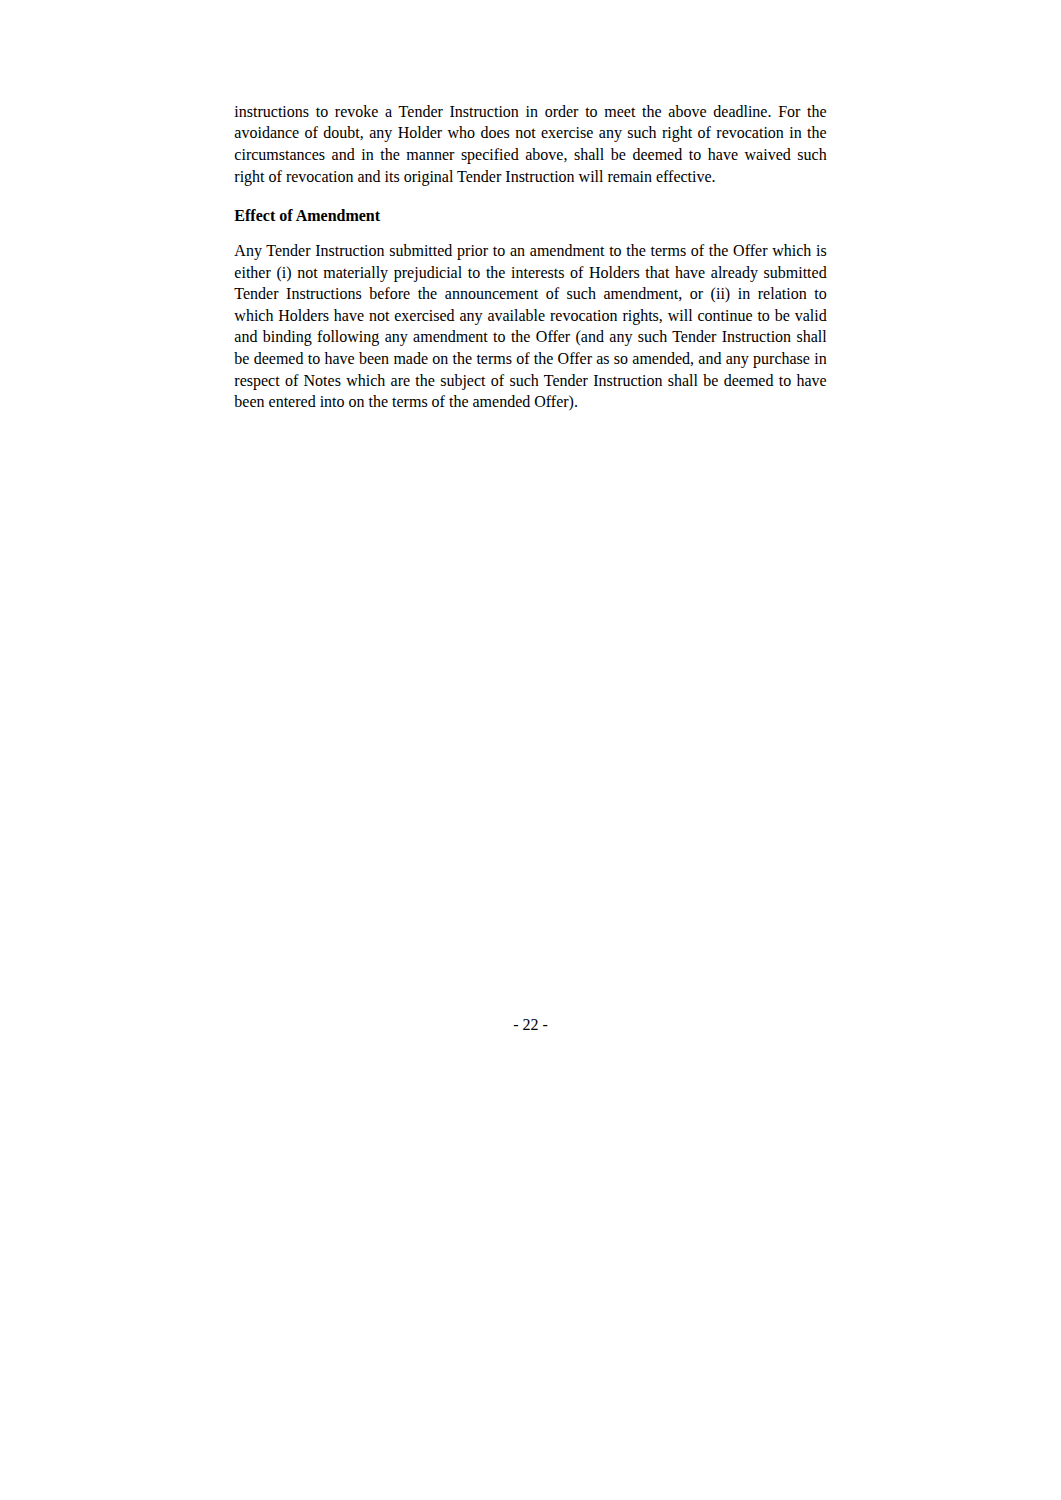instructions to revoke a Tender Instruction in order to meet the above deadline. For the avoidance of doubt, any Holder who does not exercise any such right of revocation in the circumstances and in the manner specified above, shall be deemed to have waived such right of revocation and its original Tender Instruction will remain effective.
Effect of Amendment
Any Tender Instruction submitted prior to an amendment to the terms of the Offer which is either (i) not materially prejudicial to the interests of Holders that have already submitted Tender Instructions before the announcement of such amendment, or (ii) in relation to which Holders have not exercised any available revocation rights, will continue to be valid and binding following any amendment to the Offer (and any such Tender Instruction shall be deemed to have been made on the terms of the Offer as so amended, and any purchase in respect of Notes which are the subject of such Tender Instruction shall be deemed to have been entered into on the terms of the amended Offer).
- 22 -